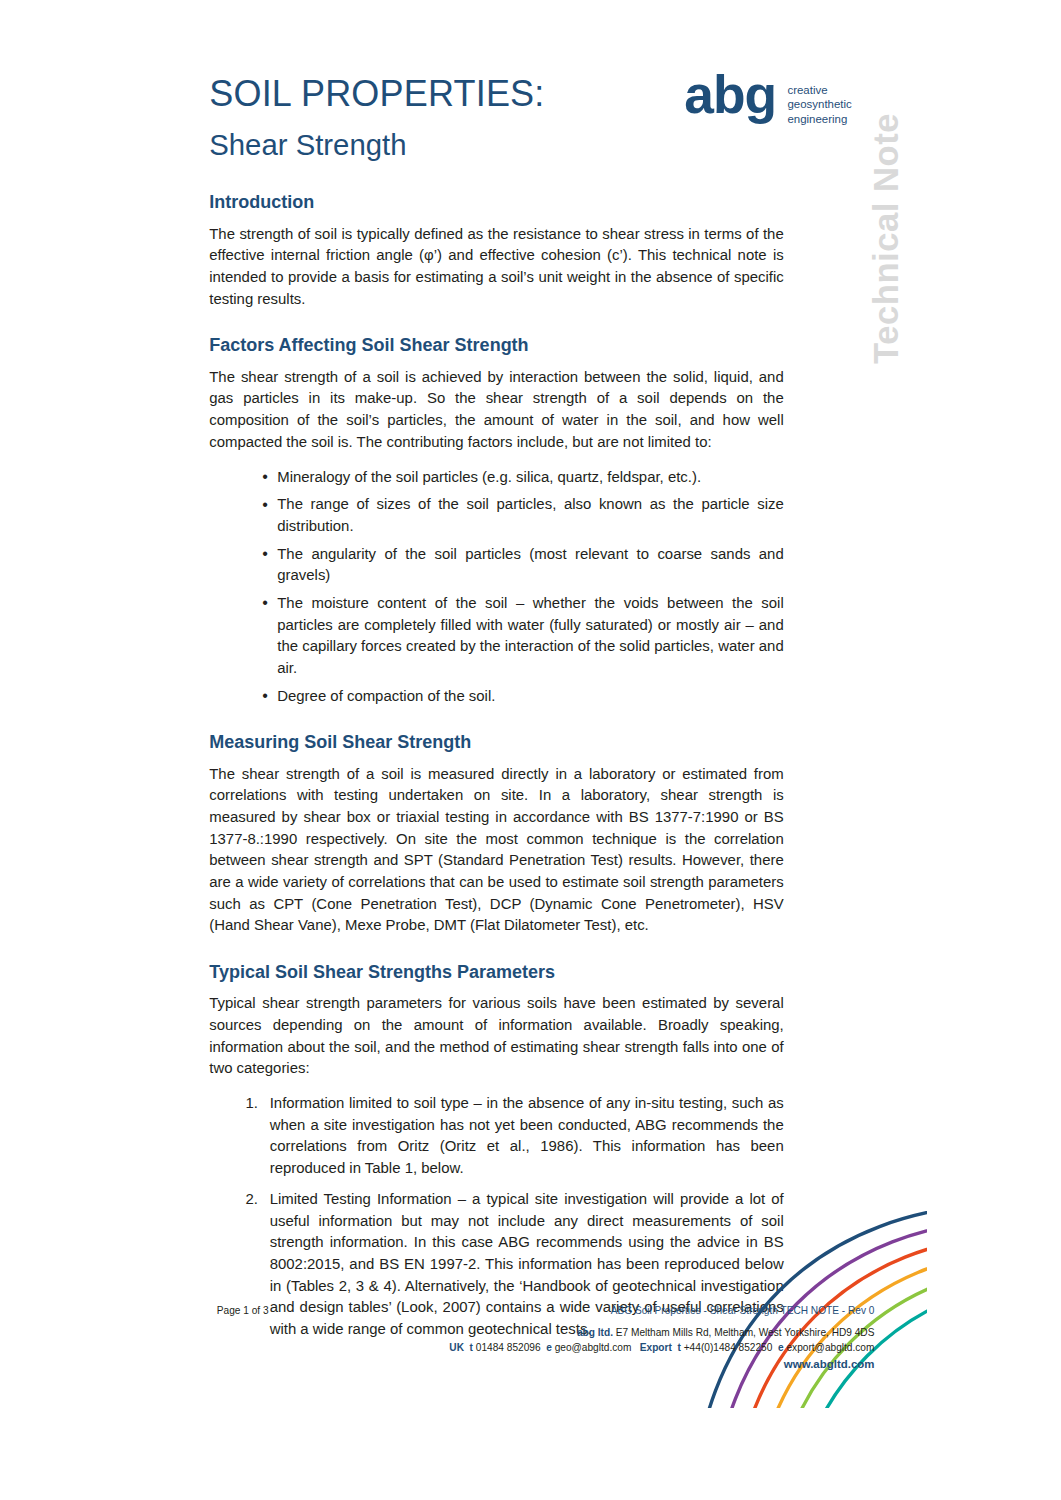SOIL PROPERTIES:
Shear Strength
abg
creative
geosynthetic
engineering
Technical Note
Introduction
The strength of soil is typically defined as the resistance to shear stress in terms of the effective internal friction angle (φ’) and effective cohesion (c’). This technical note is intended to provide a basis for estimating a soil’s unit weight in the absence of specific testing results.
Factors Affecting Soil Shear Strength
The shear strength of a soil is achieved by interaction between the solid, liquid, and gas particles in its make-up. So the shear strength of a soil depends on the composition of the soil’s particles, the amount of water in the soil, and how well compacted the soil is. The contributing factors include, but are not limited to:
Mineralogy of the soil particles (e.g. silica, quartz, feldspar, etc.).
The range of sizes of the soil particles, also known as the particle size distribution.
The angularity of the soil particles (most relevant to coarse sands and gravels)
The moisture content of the soil – whether the voids between the soil particles are completely filled with water (fully saturated) or mostly air – and the capillary forces created by the interaction of the solid particles, water and air.
Degree of compaction of the soil.
Measuring Soil Shear Strength
The shear strength of a soil is measured directly in a laboratory or estimated from correlations with testing undertaken on site. In a laboratory, shear strength is measured by shear box or triaxial testing in accordance with BS 1377-7:1990 or BS 1377-8.:1990 respectively. On site the most common technique is the correlation between shear strength and SPT (Standard Penetration Test) results. However, there are a wide variety of correlations that can be used to estimate soil strength parameters such as CPT (Cone Penetration Test), DCP (Dynamic Cone Penetrometer), HSV (Hand Shear Vane), Mexe Probe, DMT (Flat Dilatometer Test), etc.
Typical Soil Shear Strengths Parameters
Typical shear strength parameters for various soils have been estimated by several sources depending on the amount of information available. Broadly speaking, information about the soil, and the method of estimating shear strength falls into one of two categories:
Information limited to soil type – in the absence of any in-situ testing, such as when a site investigation has not yet been conducted, ABG recommends the correlations from Oritz (Oritz et al., 1986). This information has been reproduced in Table 1, below.
Limited Testing Information – a typical site investigation will provide a lot of useful information but may not include any direct measurements of soil strength information. In this case ABG recommends using the advice in BS 8002:2015, and BS EN 1997-2. This information has been reproduced below in (Tables 2, 3 & 4). Alternatively, the ‘Handbook of geotechnical investigation and design tables’ (Look, 2007) contains a wide variety of useful correlations with a wide range of common geotechnical tests.
Page 1 of 3
ABG Soil Properties - Shear Strength TECH NOTE - Rev 0
abg ltd. E7 Meltham Mills Rd, Meltham, West Yorkshire, HD9 4DS
UK t 01484 852096 e geo@abgltd.com Export t +44(0)1484 852250 e export@abgltd.com
www.abgltd.com